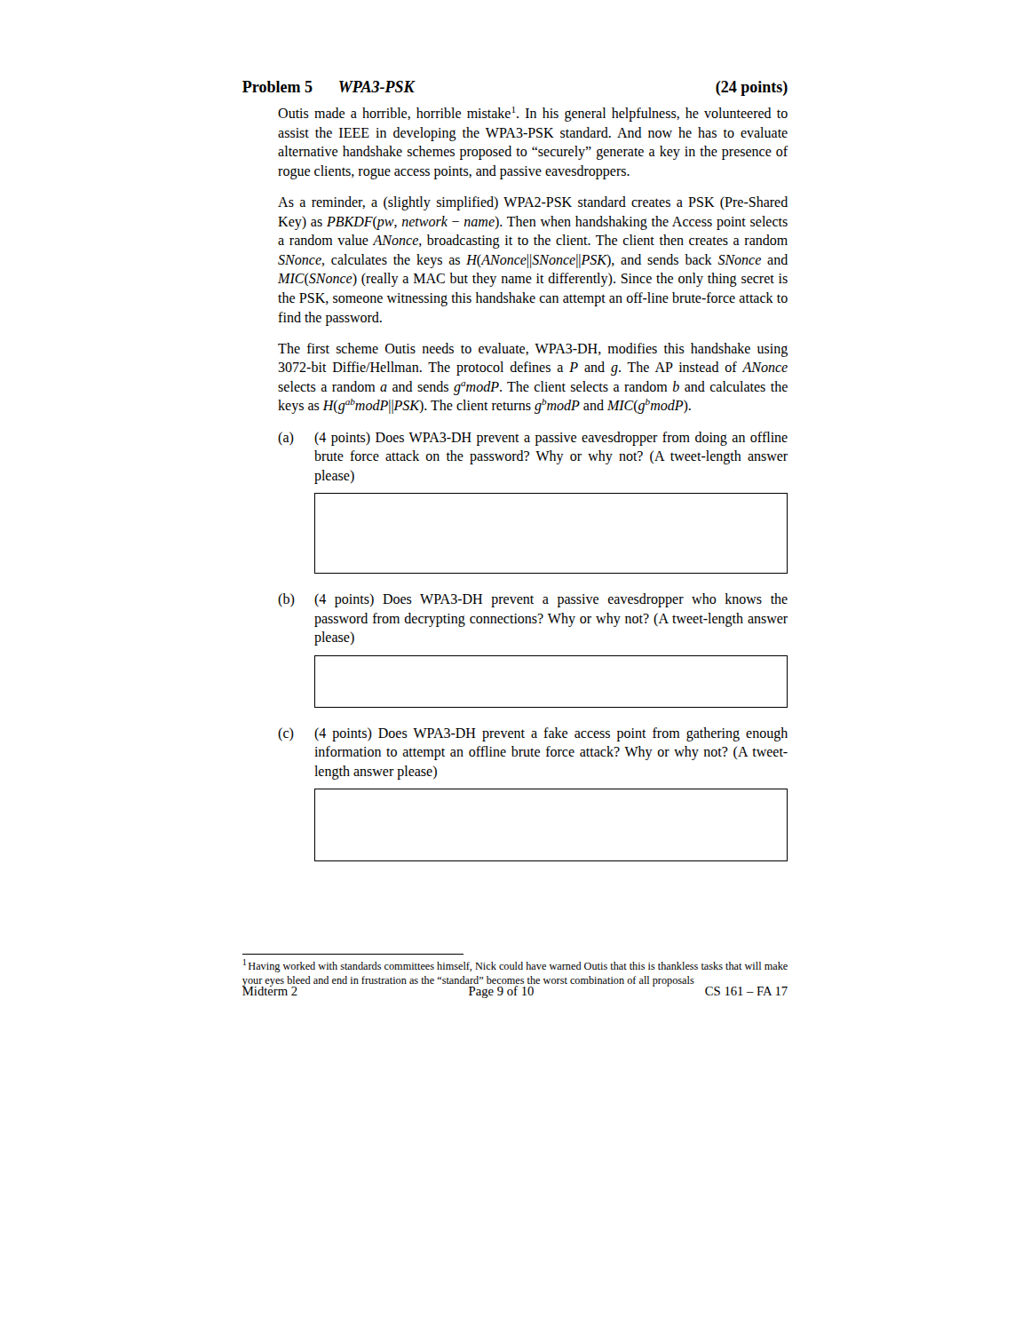Problem 5 WPA3-PSK (24 points)
Outis made a horrible, horrible mistake1. In his general helpfulness, he volunteered to assist the IEEE in developing the WPA3-PSK standard. And now he has to evaluate alternative handshake schemes proposed to “securely” generate a key in the presence of rogue clients, rogue access points, and passive eavesdroppers.
As a reminder, a (slightly simplified) WPA2-PSK standard creates a PSK (Pre-Shared Key) as PBKDF(pw, network − name). Then when handshaking the Access point selects a random value ANonce, broadcasting it to the client. The client then creates a random SNonce, calculates the keys as H(ANonce||SNonce||PSK), and sends back SNonce and MIC(SNonce) (really a MAC but they name it differently). Since the only thing secret is the PSK, someone witnessing this handshake can attempt an off-line brute-force attack to find the password.
The first scheme Outis needs to evaluate, WPA3-DH, modifies this handshake using 3072-bit Diffie/Hellman. The protocol defines a P and g. The AP instead of ANonce selects a random a and sends gamodP. The client selects a random b and calculates the keys as H(gabmodP||PSK). The client returns gbmodP and MIC(gbmodP).
(a)
(4 points) Does WPA3-DH prevent a passive eavesdropper from doing an offline brute force attack on the password? Why or why not? (A tweet-length answer please)
(b)
(4 points) Does WPA3-DH prevent a passive eavesdropper who knows the password from decrypting connections? Why or why not? (A tweet-length answer please)
(c)
(4 points) Does WPA3-DH prevent a fake access point from gathering enough information to attempt an offline brute force attack? Why or why not? (A tweet-length answer please)
1 Having worked with standards committees himself, Nick could have warned Outis that this is thankless tasks that will make your eyes bleed and end in frustration as the “standard” becomes the worst combination of all proposals
Midterm 2 Page 9 of 10 CS 161 – FA 17